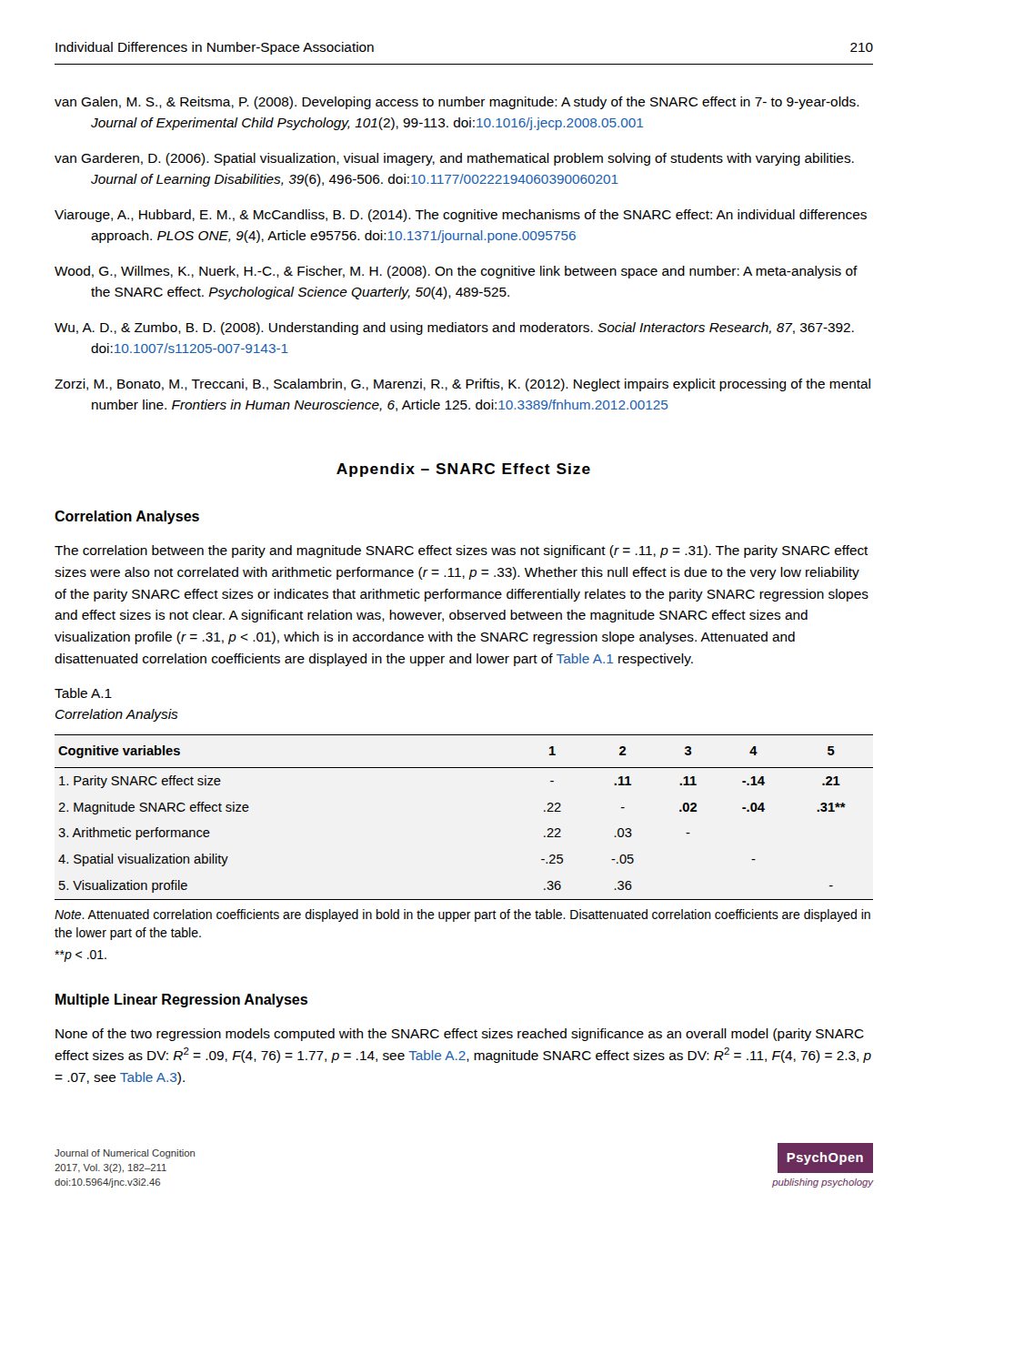Individual Differences in Number-Space Association 210
van Galen, M. S., & Reitsma, P. (2008). Developing access to number magnitude: A study of the SNARC effect in 7- to 9-year-olds. Journal of Experimental Child Psychology, 101(2), 99-113. doi:10.1016/j.jecp.2008.05.001
van Garderen, D. (2006). Spatial visualization, visual imagery, and mathematical problem solving of students with varying abilities. Journal of Learning Disabilities, 39(6), 496-506. doi:10.1177/00222194060390060201
Viarouge, A., Hubbard, E. M., & McCandliss, B. D. (2014). The cognitive mechanisms of the SNARC effect: An individual differences approach. PLOS ONE, 9(4), Article e95756. doi:10.1371/journal.pone.0095756
Wood, G., Willmes, K., Nuerk, H.-C., & Fischer, M. H. (2008). On the cognitive link between space and number: A meta-analysis of the SNARC effect. Psychological Science Quarterly, 50(4), 489-525.
Wu, A. D., & Zumbo, B. D. (2008). Understanding and using mediators and moderators. Social Interactors Research, 87, 367-392. doi:10.1007/s11205-007-9143-1
Zorzi, M., Bonato, M., Treccani, B., Scalambrin, G., Marenzi, R., & Priftis, K. (2012). Neglect impairs explicit processing of the mental number line. Frontiers in Human Neuroscience, 6, Article 125. doi:10.3389/fnhum.2012.00125
Appendix – SNARC Effect Size
Correlation Analyses
The correlation between the parity and magnitude SNARC effect sizes was not significant (r = .11, p = .31). The parity SNARC effect sizes were also not correlated with arithmetic performance (r = .11, p = .33). Whether this null effect is due to the very low reliability of the parity SNARC effect sizes or indicates that arithmetic performance differentially relates to the parity SNARC regression slopes and effect sizes is not clear. A significant relation was, however, observed between the magnitude SNARC effect sizes and visualization profile (r = .31, p < .01), which is in accordance with the SNARC regression slope analyses. Attenuated and disattenuated correlation coefficients are displayed in the upper and lower part of Table A.1 respectively.
Table A.1
Correlation Analysis
| Cognitive variables | 1 | 2 | 3 | 4 | 5 |
| --- | --- | --- | --- | --- | --- |
| 1. Parity SNARC effect size | - | .11 | .11 | -.14 | .21 |
| 2. Magnitude SNARC effect size | .22 | - | .02 | -.04 | .31** |
| 3. Arithmetic performance | .22 | .03 | - | | |
| 4. Spatial visualization ability | -.25 | -.05 | | - | |
| 5. Visualization profile | .36 | .36 | | | - |
Note. Attenuated correlation coefficients are displayed in bold in the upper part of the table. Disattenuated correlation coefficients are displayed in the lower part of the table.
**p < .01.
Multiple Linear Regression Analyses
None of the two regression models computed with the SNARC effect sizes reached significance as an overall model (parity SNARC effect sizes as DV: R2 = .09, F(4, 76) = 1.77, p = .14, see Table A.2, magnitude SNARC effect sizes as DV: R2 = .11, F(4, 76) = 2.3, p = .07, see Table A.3).
Journal of Numerical Cognition
2017, Vol. 3(2), 182–211
doi:10.5964/jnc.v3i2.46
PsychOpen publishing psychology